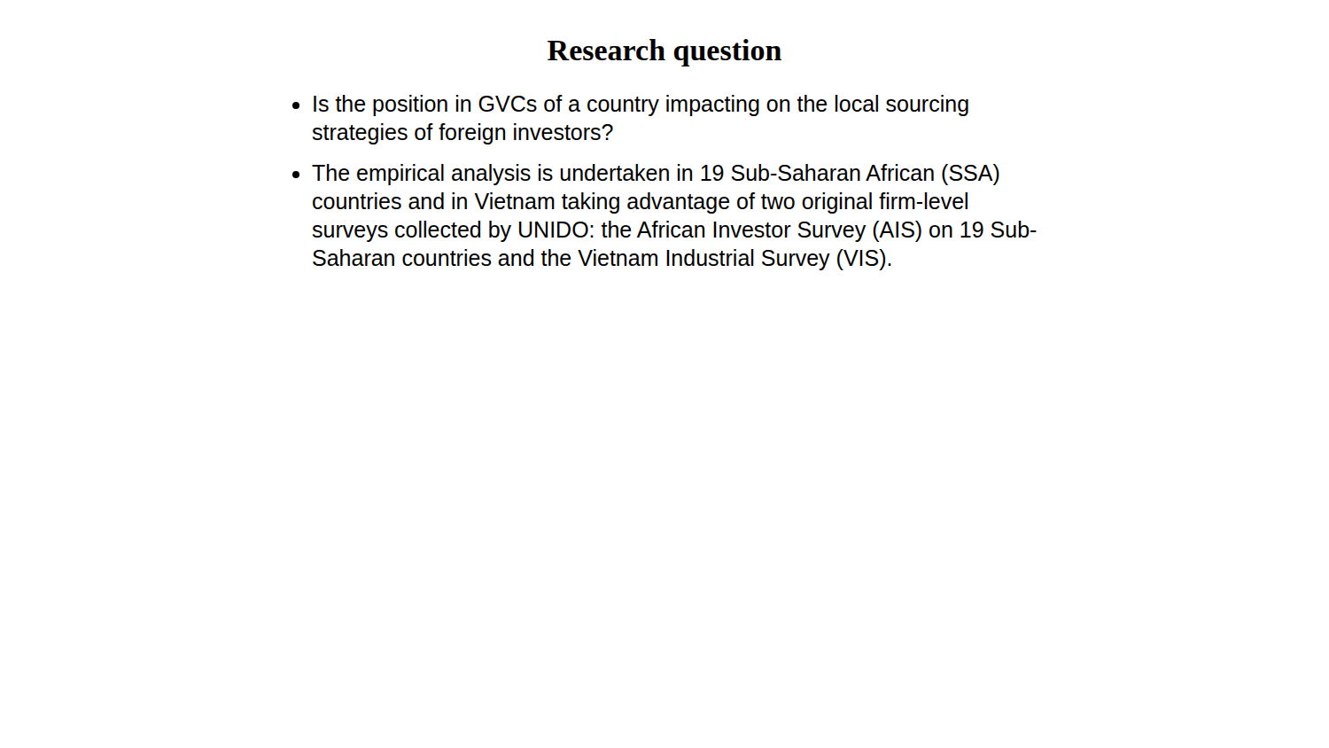Research question
Is the position in GVCs of a country impacting on the local sourcing strategies of foreign investors?
The empirical analysis is undertaken in 19 Sub-Saharan African (SSA) countries and in Vietnam taking advantage of two original firm-level surveys collected by UNIDO: the African Investor Survey (AIS) on 19 Sub-Saharan countries and the Vietnam Industrial Survey (VIS).